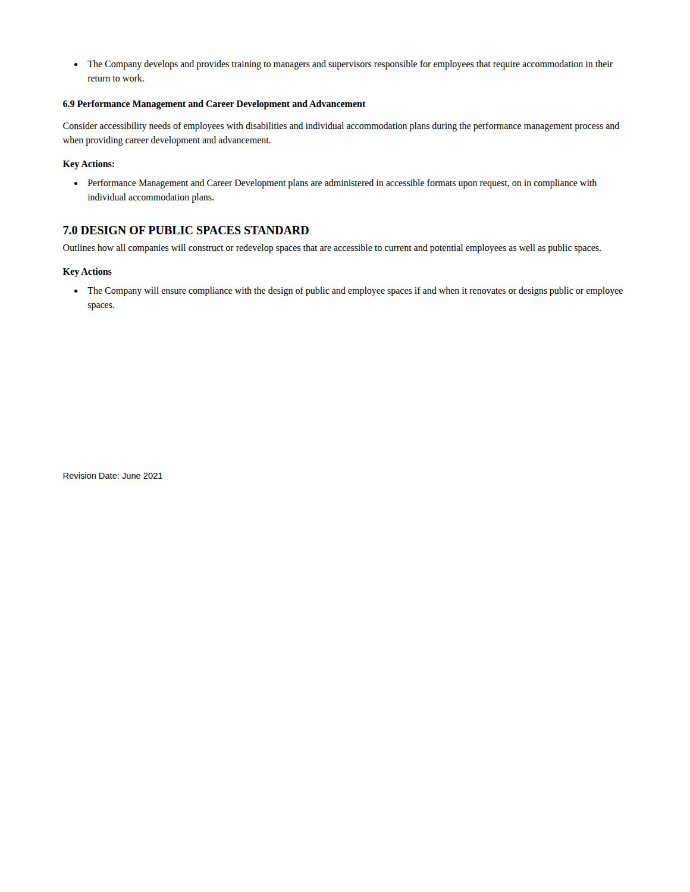The Company develops and provides training to managers and supervisors responsible for employees that require accommodation in their return to work.
6.9 Performance Management and Career Development and Advancement
Consider accessibility needs of employees with disabilities and individual accommodation plans during the performance management process and when providing career development and advancement.
Key Actions:
Performance Management and Career Development plans are administered in accessible formats upon request, on in compliance with individual accommodation plans.
7.0 DESIGN OF PUBLIC SPACES STANDARD
Outlines how all companies will construct or redevelop spaces that are accessible to current and potential employees as well as public spaces.
Key Actions
The Company will ensure compliance with the design of public and employee spaces if and when it renovates or designs public or employee spaces.
Revision Date: June 2021